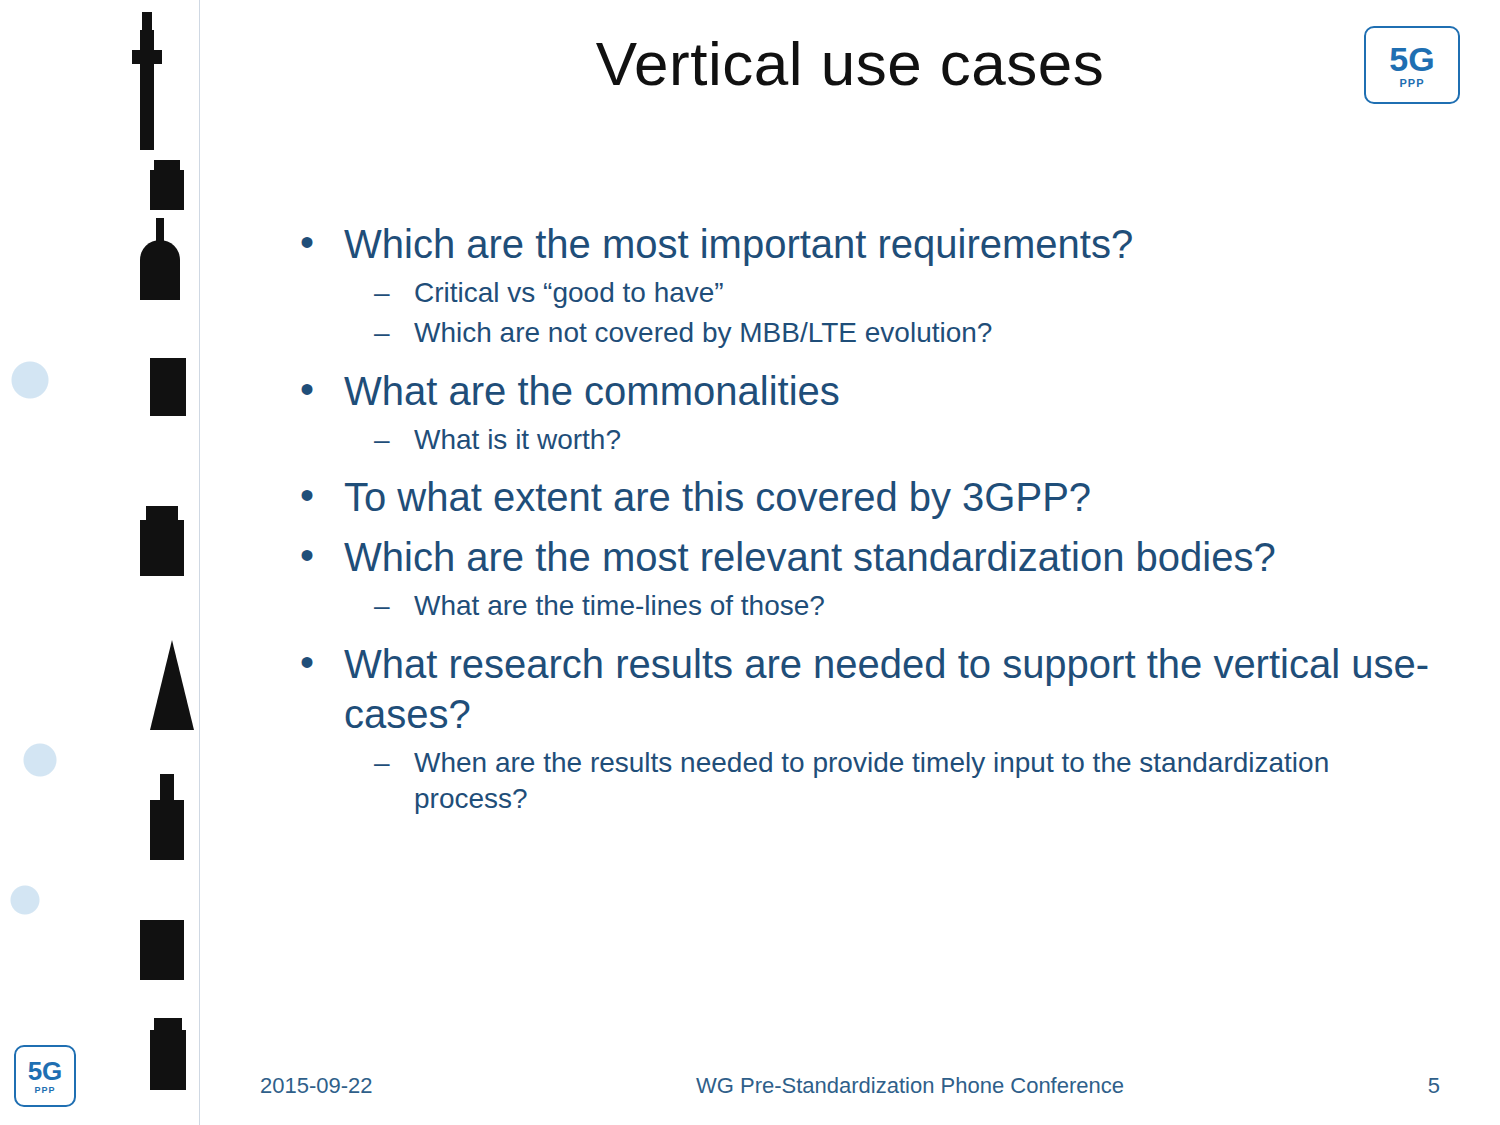5G Infrastructure PPP The European path towards global next generation communication networks
5G PPP
5G PPP
Vertical use cases
Which are the most important requirements?
Critical vs “good to have”
Which are not covered by MBB/LTE evolution?
What are the commonalities
What is it worth?
To what extent are this covered by 3GPP?
Which are the most relevant standardization bodies?
What are the time-lines of those?
What research results are needed to support the vertical use-cases?
When are the results needed to provide timely input to the standardization process?
2015-09-22
WG Pre-Standardization Phone Conference
5